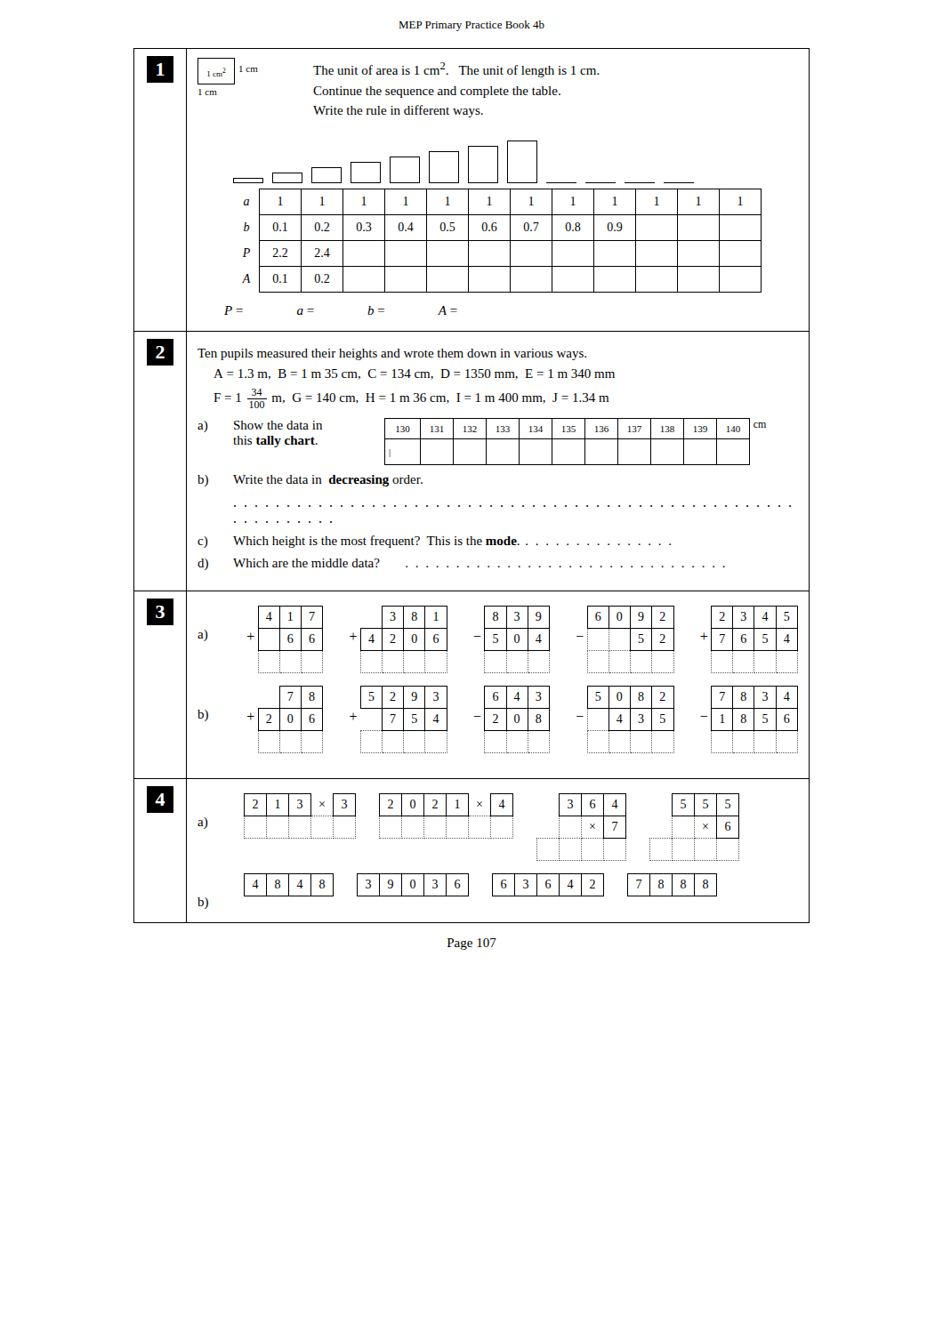MEP Primary Practice Book 4b
| 1 | 1 cm 2 1 cm 1 cm The unit of area is 1 cm 2 . The unit of length is 1 cm. Continue the sequence and complete the table. Write the rule in different ways. / a / 1 / 1 / 1 / 1 / 1 / 1 / 1 / 1 / 1 / 1 / 1 / 1 / / b / 0.1 / 0.2 / 0.3 / 0.4 / 0.5 / 0.6 / 0.7 / 0.8 / 0.9 / / / / / P / 2.2 / 2.4 / / / / / / / / / / / / A / 0.1 / 0.2 / / / / / / / / / / / P = a = b = A = |
| 2 | Ten pupils measured their heights and wrote them down in various ways. A = 1.3 m, B = 1 m 35 cm, C = 134 cm, D = 1350 mm, E = 1 m 340 mm F = 1 34 100 m, G = 140 cm, H = 1 m 36 cm, I = 1 m 400 mm, J = 1.34 m a) Show the data in this tally chart . / 130 / 131 / 132 / 133 / 134 / 135 / 136 / 137 / 138 / 139 / 140 / / / / / / / / / / / / / / cm b) Write the data in decreasing order. . . . . . . . . . . . . . . . . . . . . . . . . . . . . . . . . . . . . . . . . . . . . . . . . . . . . . . . . . . . . . . . c) Which height is the most frequent? This is the mode . . . . . . . . . . . . . . . . d) Which are the middle data? . . . . . . . . . . . . . . . . . . . . . . . . . . . . . . . . |
| 3 | a) + / 4 / 1 / 7 / / / 6 / 6 / + / / 3 / 8 / 1 / / 4 / 2 / 0 / 6 / − / 8 / 3 / 9 / / 5 / 0 / 4 / − / 6 / 0 / 9 / 2 / / / / 5 / 2 / + / 2 / 3 / 4 / 5 / / 7 / 6 / 5 / 4 / b) + / / 7 / 8 / / 2 / 0 / 6 / + / 5 / 2 / 9 / 3 / / / 7 / 5 / 4 / − / 6 / 4 / 3 / / 2 / 0 / 8 / − / 5 / 0 / 8 / 2 / / / 4 / 3 / 5 / − / 7 / 8 / 3 / 4 / / 1 / 8 / 5 / 6 / |
| 4 | a) / 2 / 1 / 3 / × / 3 / / 2 / 0 / 2 / 1 / × / 4 / / / 3 / 6 / 4 / / / / × / 7 / / / 5 / 5 / 5 / / / / × / 6 / b) / 4 / 8 / 4 / 8 / / 3 / 9 / 0 / 3 / 6 / / 6 / 3 / 6 / 4 / 2 / / 7 / 8 / 8 / 8 / |
Page 107